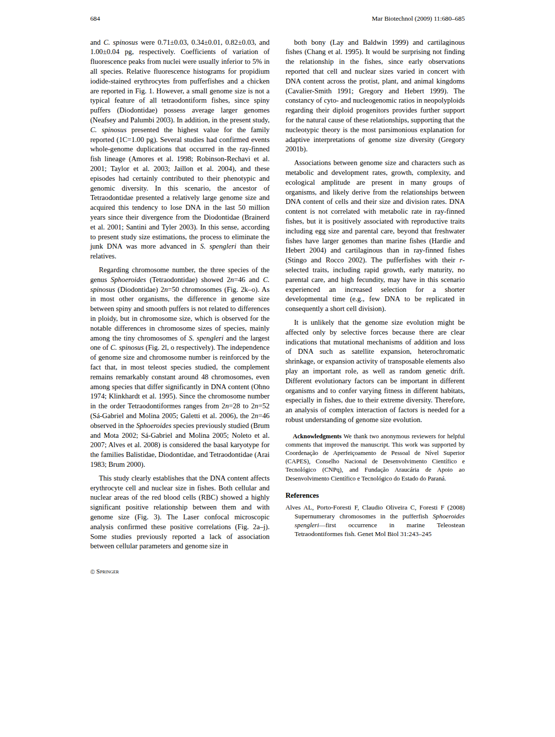684 Mar Biotechnol (2009) 11:680–685
and C. spinosus were 0.71±0.03, 0.34±0.01, 0.82±0.03, and 1.00±0.04 pg, respectively. Coefficients of variation of fluorescence peaks from nuclei were usually inferior to 5% in all species. Relative fluorescence histograms for propidium iodide-stained erythrocytes from pufferfishes and a chicken are reported in Fig. 1. However, a small genome size is not a typical feature of all tetraodontiform fishes, since spiny puffers (Diodontidae) possess average larger genomes (Neafsey and Palumbi 2003). In addition, in the present study, C. spinosus presented the highest value for the family reported (1C=1.00 pg). Several studies had confirmed events whole-genome duplications that occurred in the ray-finned fish lineage (Amores et al. 1998; Robinson-Rechavi et al. 2001; Taylor et al. 2003; Jaillon et al. 2004), and these episodes had certainly contributed to their phenotypic and genomic diversity. In this scenario, the ancestor of Tetraodontidae presented a relatively large genome size and acquired this tendency to lose DNA in the last 50 million years since their divergence from the Diodontidae (Brainerd et al. 2001; Santini and Tyler 2003). In this sense, according to present study size estimations, the process to eliminate the junk DNA was more advanced in S. spengleri than their relatives.
Regarding chromosome number, the three species of the genus Sphoeroides (Tetraodontidae) showed 2n=46 and C. spinosus (Diodontidae) 2n=50 chromosomes (Fig. 2k–o). As in most other organisms, the difference in genome size between spiny and smooth puffers is not related to differences in ploidy, but in chromosome size, which is observed for the notable differences in chromosome sizes of species, mainly among the tiny chromosomes of S. spengleri and the largest one of C. spinosus (Fig. 2l, o respectively). The independence of genome size and chromosome number is reinforced by the fact that, in most teleost species studied, the complement remains remarkably constant around 48 chromosomes, even among species that differ significantly in DNA content (Ohno 1974; Klinkhardt et al. 1995). Since the chromosome number in the order Tetraodontiformes ranges from 2n=28 to 2n=52 (Sá-Gabriel and Molina 2005; Galetti et al. 2006), the 2n=46 observed in the Sphoeroides species previously studied (Brum and Mota 2002; Sá-Gabriel and Molina 2005; Noleto et al. 2007; Alves et al. 2008) is considered the basal karyotype for the families Balistidae, Diodontidae, and Tetraodontidae (Arai 1983; Brum 2000).
This study clearly establishes that the DNA content affects erythrocyte cell and nuclear size in fishes. Both cellular and nuclear areas of the red blood cells (RBC) showed a highly significant positive relationship between them and with genome size (Fig. 3). The Laser confocal microscopic analysis confirmed these positive correlations (Fig. 2a–j). Some studies previously reported a lack of association between cellular parameters and genome size in
both bony (Lay and Baldwin 1999) and cartilaginous fishes (Chang et al. 1995). It would be surprising not finding the relationship in the fishes, since early observations reported that cell and nuclear sizes varied in concert with DNA content across the protist, plant, and animal kingdoms (Cavalier-Smith 1991; Gregory and Hebert 1999). The constancy of cyto- and nucleogenomic ratios in neopolyploids regarding their diploid progenitors provides further support for the natural cause of these relationships, supporting that the nucleotypic theory is the most parsimonious explanation for adaptive interpretations of genome size diversity (Gregory 2001b).
Associations between genome size and characters such as metabolic and development rates, growth, complexity, and ecological amplitude are present in many groups of organisms, and likely derive from the relationships between DNA content of cells and their size and division rates. DNA content is not correlated with metabolic rate in ray-finned fishes, but it is positively associated with reproductive traits including egg size and parental care, beyond that freshwater fishes have larger genomes than marine fishes (Hardie and Hebert 2004) and cartilaginous than in ray-finned fishes (Stingo and Rocco 2002). The pufferfishes with their r-selected traits, including rapid growth, early maturity, no parental care, and high fecundity, may have in this scenario experienced an increased selection for a shorter developmental time (e.g., few DNA to be replicated in consequently a short cell division).
It is unlikely that the genome size evolution might be affected only by selective forces because there are clear indications that mutational mechanisms of addition and loss of DNA such as satellite expansion, heterochromatic shrinkage, or expansion activity of transposable elements also play an important role, as well as random genetic drift. Different evolutionary factors can be important in different organisms and to confer varying fitness in different habitats, especially in fishes, due to their extreme diversity. Therefore, an analysis of complex interaction of factors is needed for a robust understanding of genome size evolution.
Acknowledgments We thank two anonymous reviewers for helpful comments that improved the manuscript. This work was supported by Coordenação de Aperfeiçoamento de Pessoal de Nível Superior (CAPES), Conselho Nacional de Desenvolvimento Científico e Tecnológico (CNPq), and Fundação Araucária de Apoio ao Desenvolvimento Científico e Tecnológico do Estado do Paraná.
References
Alves AL, Porto-Foresti F, Claudio Oliveira C, Foresti F (2008) Supernumerary chromosomes in the pufferfish Sphoeroides spengleri—first occurrence in marine Teleostean Tetraodontiformes fish. Genet Mol Biol 31:243–245
ⓒ Springer